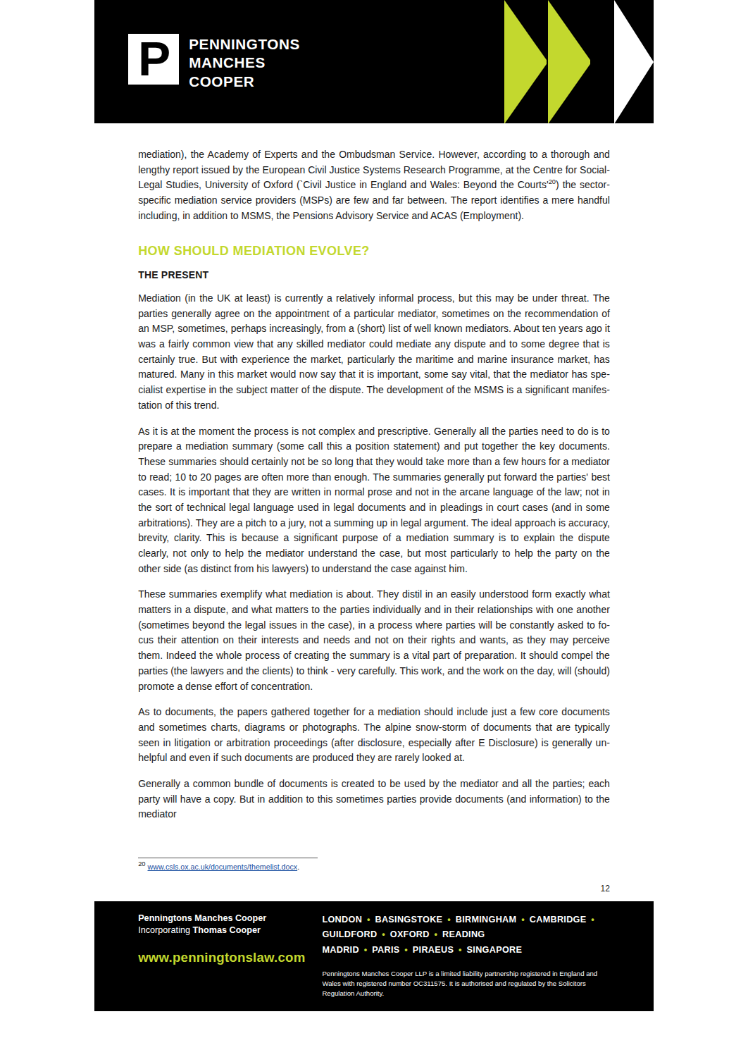P
PENNINGTONS
MANCHES
COOPER
mediation), the Academy of Experts and the Ombudsman Service. However, according to a thorough and lengthy report issued by the European Civil Justice Systems Research Programme, at the Centre for Social-Legal Studies, University of Oxford (`Civil Justice in England and Wales: Beyond the Courts'20) the sector-specific mediation service providers (MSPs) are few and far between. The report identifies a mere handful including, in addition to MSMS, the Pensions Advisory Service and ACAS (Employment).
How should mediation evolve?
The present
Mediation (in the UK at least) is currently a relatively informal process, but this may be under threat. The parties generally agree on the appointment of a particular mediator, sometimes on the recommendation of an MSP, sometimes, perhaps increasingly, from a (short) list of well known mediators. About ten years ago it was a fairly common view that any skilled mediator could mediate any dispute and to some degree that is certainly true. But with experience the market, particularly the maritime and marine insurance market, has matured. Many in this market would now say that it is important, some say vital, that the mediator has specialist expertise in the subject matter of the dispute. The development of the MSMS is a significant manifestation of this trend.
As it is at the moment the process is not complex and prescriptive. Generally all the parties need to do is to prepare a mediation summary (some call this a position statement) and put together the key documents. These summaries should certainly not be so long that they would take more than a few hours for a mediator to read; 10 to 20 pages are often more than enough. The summaries generally put forward the parties' best cases. It is important that they are written in normal prose and not in the arcane language of the law; not in the sort of technical legal language used in legal documents and in pleadings in court cases (and in some arbitrations). They are a pitch to a jury, not a summing up in legal argument. The ideal approach is accuracy, brevity, clarity. This is because a significant purpose of a mediation summary is to explain the dispute clearly, not only to help the mediator understand the case, but most particularly to help the party on the other side (as distinct from his lawyers) to understand the case against him.
These summaries exemplify what mediation is about. They distil in an easily understood form exactly what matters in a dispute, and what matters to the parties individually and in their relationships with one another (sometimes beyond the legal issues in the case), in a process where parties will be constantly asked to focus their attention on their interests and needs and not on their rights and wants, as they may perceive them. Indeed the whole process of creating the summary is a vital part of preparation. It should compel the parties (the lawyers and the clients) to think - very carefully. This work, and the work on the day, will (should) promote a dense effort of concentration.
As to documents, the papers gathered together for a mediation should include just a few core documents and sometimes charts, diagrams or photographs. The alpine snow-storm of documents that are typically seen in litigation or arbitration proceedings (after disclosure, especially after E Disclosure) is generally unhelpful and even if such documents are produced they are rarely looked at.
Generally a common bundle of documents is created to be used by the mediator and all the parties; each party will have a copy. But in addition to this sometimes parties provide documents (and information) to the mediator
20 www.csls.ox.ac.uk/documents/themelist.docx.
12
Penningtons Manches Cooper
Incorporating Thomas Cooper
www.penningtonslaw.com
LONDON • BASINGSTOKE • BIRMINGHAM • CAMBRIDGE • GUILDFORD • OXFORD • READING
MADRID • PARIS • PIRAEUS • SINGAPORE
Penningtons Manches Cooper LLP is a limited liability partnership registered in England and Wales with registered number OC311575. It is authorised and regulated by the Solicitors Regulation Authority.